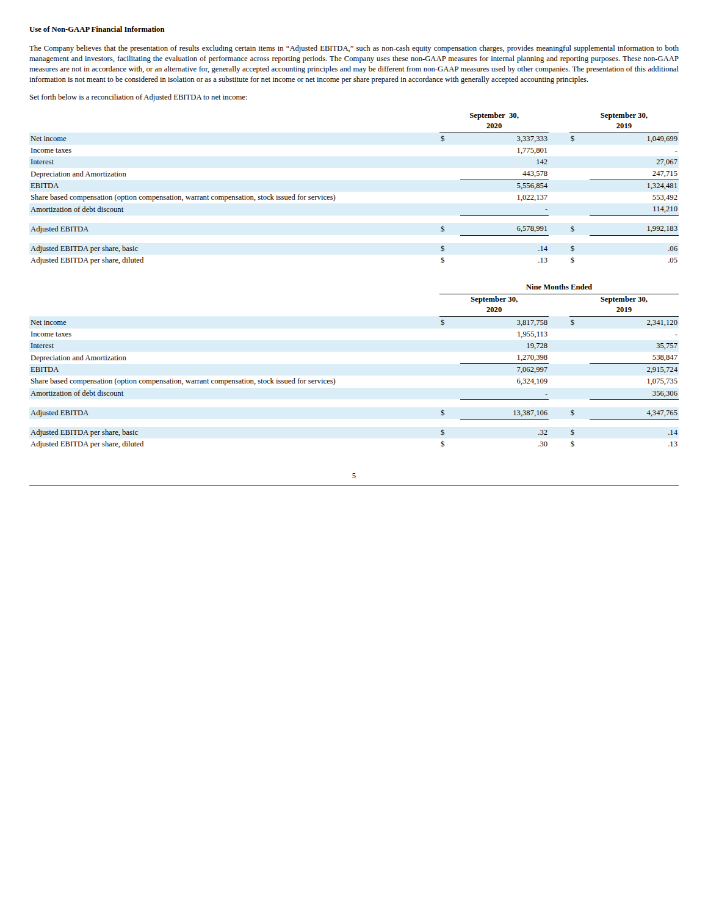Use of Non-GAAP Financial Information
The Company believes that the presentation of results excluding certain items in “Adjusted EBITDA,” such as non-cash equity compensation charges, provides meaningful supplemental information to both management and investors, facilitating the evaluation of performance across reporting periods. The Company uses these non-GAAP measures for internal planning and reporting purposes. These non-GAAP measures are not in accordance with, or an alternative for, generally accepted accounting principles and may be different from non-GAAP measures used by other companies. The presentation of this additional information is not meant to be considered in isolation or as a substitute for net income or net income per share prepared in accordance with generally accepted accounting principles.
Set forth below is a reconciliation of Adjusted EBITDA to net income:
| | | September 30, 2020 | | September 30, 2019 |
| --- | --- | --- | --- | --- |
| Net income | | $ | 3,337,333 | | $ | 1,049,699 |
| Income taxes | | | 1,775,801 | | | - |
| Interest | | | 142 | | | 27,067 |
| Depreciation and Amortization | | | 443,578 | | | 247,715 |
| EBITDA | | | 5,556,854 | | | 1,324,481 |
| Share based compensation (option compensation, warrant compensation, stock issued for services) | | | 1,022,137 | | | 553,492 |
| Amortization of debt discount | | | - | | | 114,210 |
| Adjusted EBITDA | | $ | 6,578,991 | | $ | 1,992,183 |
| Adjusted EBITDA per share, basic | | $ | .14 | | $ | .06 |
| Adjusted EBITDA per share, diluted | | $ | .13 | | $ | .05 |
| | | Nine Months Ended |
| --- | --- | --- |
| | | September 30, 2020 | | September 30, 2019 |
| Net income | | $ | 3,817,758 | | $ | 2,341,120 |
| Income taxes | | | 1,955,113 | | | - |
| Interest | | | 19,728 | | | 35,757 |
| Depreciation and Amortization | | | 1,270,398 | | | 538,847 |
| EBITDA | | | 7,062,997 | | | 2,915,724 |
| Share based compensation (option compensation, warrant compensation, stock issued for services) | | | 6,324,109 | | | 1,075,735 |
| Amortization of debt discount | | | - | | | 356,306 |
| Adjusted EBITDA | | $ | 13,387,106 | | $ | 4,347,765 |
| Adjusted EBITDA per share, basic | | $ | .32 | | $ | .14 |
| Adjusted EBITDA per share, diluted | | $ | .30 | | $ | .13 |
5